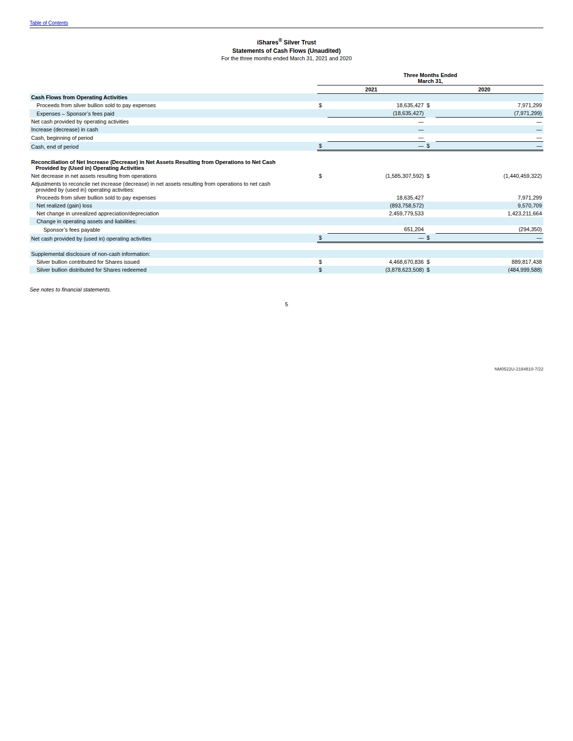Table of Contents
iShares® Silver Trust
Statements of Cash Flows (Unaudited)
For the three months ended March 31, 2021 and 2020
| | Three Months Ended March 31, |
| | 2021 | 2020 |
| Cash Flows from Operating Activities | | | | |
| Proceeds from silver bullion sold to pay expenses | $ | 18,635,427 | $ | 7,971,299 |
| Expenses – Sponsor’s fees paid | | (18,635,427) | | (7,971,299) |
| Net cash provided by operating activities | | — | | — |
| Increase (decrease) in cash | | — | | — |
| Cash, beginning of period | | — | | — |
| Cash, end of period | $ | — | $ | — |
| Reconciliation of Net Increase (Decrease) in Net Assets Resulting from Operations to Net Cash Provided by (Used in) Operating Activities | | | | |
| Net decrease in net assets resulting from operations | $ | (1,585,307,592) | $ | (1,440,459,322) |
| Adjustments to reconcile net increase (decrease) in net assets resulting from operations to net cash provided by (used in) operating activities: | | | | |
| Proceeds from silver bullion sold to pay expenses | | 18,635,427 | | 7,971,299 |
| Net realized (gain) loss | | (893,758,572) | | 9,570,709 |
| Net change in unrealized appreciation/depreciation | | 2,459,779,533 | | 1,423,211,664 |
| Change in operating assets and liabilities: | | | | |
| Sponsor’s fees payable | | 651,204 | | (294,350) |
| Net cash provided by (used in) operating activities | $ | — | $ | — |
| Supplemental disclosure of non-cash information: | | | | |
| Silver bullion contributed for Shares issued | $ | 4,468,670,836 | $ | 889,817,438 |
| Silver bullion distributed for Shares redeemed | $ | (3,878,623,508) | $ | (484,999,588) |
See notes to financial statements.
5
NM0522U-2184810-7/22